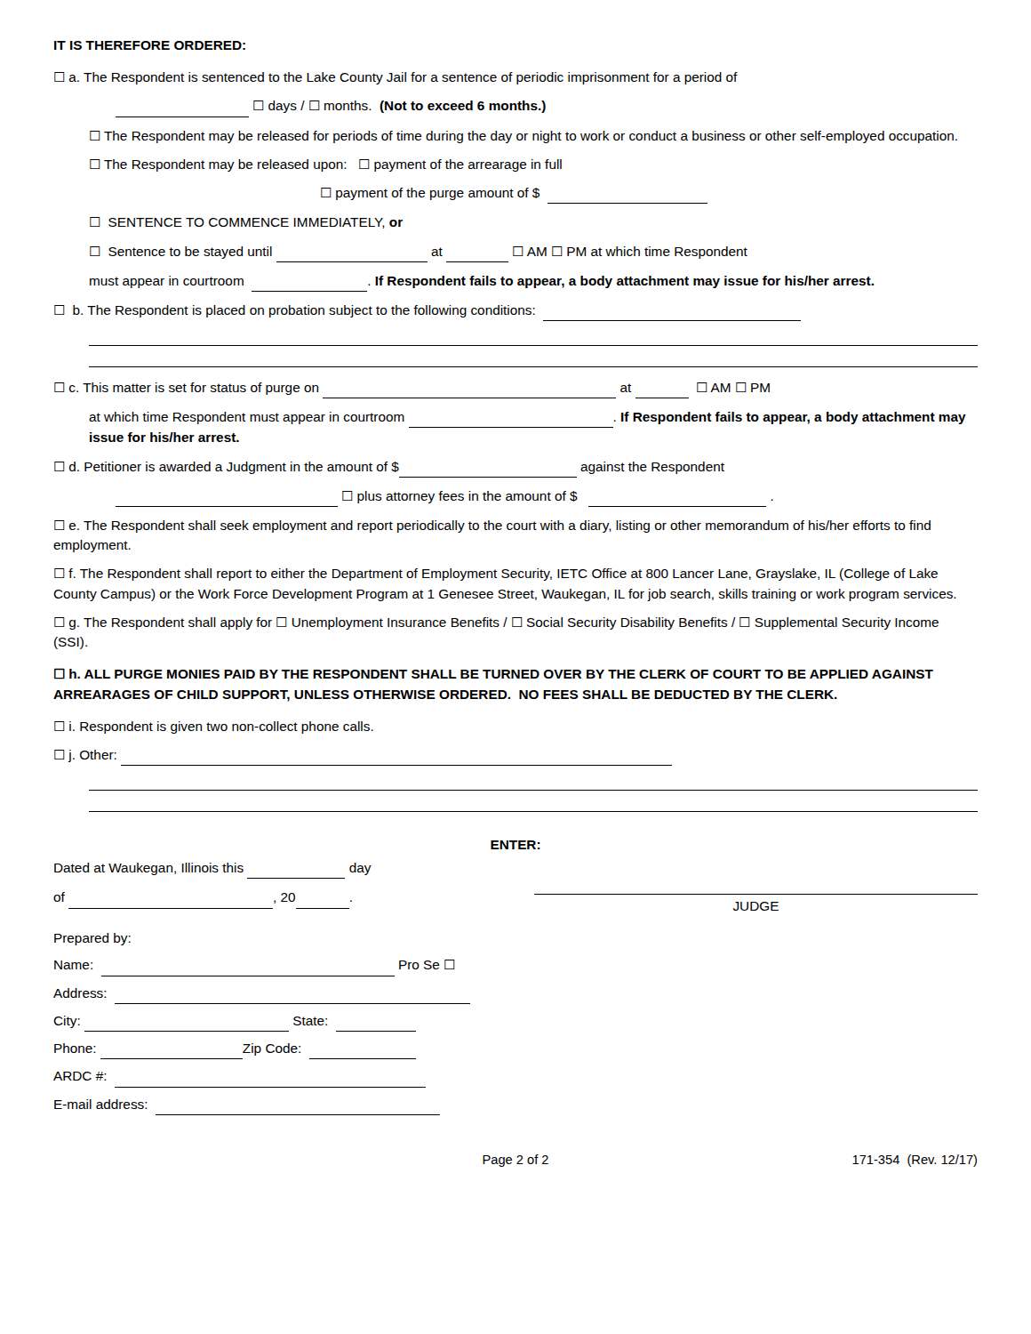IT IS THEREFORE ORDERED:
☐ a. The Respondent is sentenced to the Lake County Jail for a sentence of periodic imprisonment for a period of
☐ days / ☐ months. (Not to exceed 6 months.)
☐ The Respondent may be released for periods of time during the day or night to work or conduct a business or other self-employed occupation.
☐ The Respondent may be released upon: ☐ payment of the arrearage in full
☐ payment of the purge amount of $
☐ SENTENCE TO COMMENCE IMMEDIATELY, or
☐ Sentence to be stayed until at ☐ AM ☐ PM at which time Respondent
must appear in courtroom . If Respondent fails to appear, a body attachment may issue for his/her arrest.
☐ b. The Respondent is placed on probation subject to the following conditions:
☐ c. This matter is set for status of purge on at ☐ AM ☐ PM
at which time Respondent must appear in courtroom . If Respondent fails to appear, a body attachment may issue for his/her arrest.
☐ d. Petitioner is awarded a Judgment in the amount of $ against the Respondent
☐ plus attorney fees in the amount of $ .
☐ e. The Respondent shall seek employment and report periodically to the court with a diary, listing or other memorandum of his/her efforts to find employment.
☐ f. The Respondent shall report to either the Department of Employment Security, IETC Office at 800 Lancer Lane, Grayslake, IL (College of Lake County Campus) or the Work Force Development Program at 1 Genesee Street, Waukegan, IL for job search, skills training or work program services.
☐ g. The Respondent shall apply for ☐ Unemployment Insurance Benefits / ☐ Social Security Disability Benefits / ☐ Supplemental Security Income (SSI).
☐ h. ALL PURGE MONIES PAID BY THE RESPONDENT SHALL BE TURNED OVER BY THE CLERK OF COURT TO BE APPLIED AGAINST ARREARAGES OF CHILD SUPPORT, UNLESS OTHERWISE ORDERED. NO FEES SHALL BE DEDUCTED BY THE CLERK.
☐ i. Respondent is given two non-collect phone calls.
☐ j. Other:
ENTER:
| Dated at Waukegan, Illinois this day of , 20 . | JUDGE |
Prepared by:
Name: Pro Se ☐
Address:
City: State:
Phone: Zip Code:
ARDC #:
E-mail address:
Page 2 of 2
171-354 (Rev. 12/17)